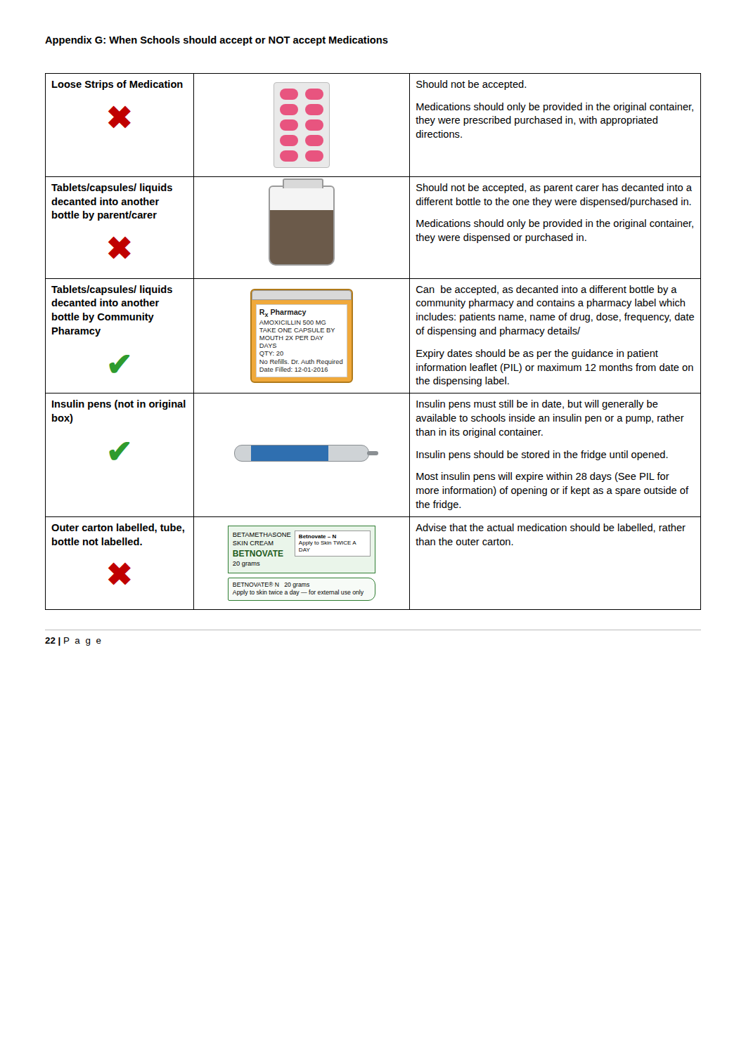Appendix G: When Schools should accept or NOT accept Medications
| Loose Strips of Medication ✖ | | Should not be accepted. Medications should only be provided in the original container, they were prescribed purchased in, with appropriated directions. |
| Tablets/capsules/ liquids decanted into another bottle by parent/carer ✖ | | Should not be accepted, as parent carer has decanted into a different bottle to the one they were dispensed/purchased in. Medications should only be provided in the original container, they were dispensed or purchased in. |
| Tablets/capsules/ liquids decanted into another bottle by Community Pharamcy ✔ | R x Pharmacy AMOXICILLIN 500 MG TAKE ONE CAPSULE BY MOUTH 2X PER DAY DAYS QTY: 20 No Refills. Dr. Auth Required Date Filled: 12-01-2016 | Can be accepted, as decanted into a different bottle by a community pharmacy and contains a pharmacy label which includes: patients name, name of drug, dose, frequency, date of dispensing and pharmacy details/ Expiry dates should be as per the guidance in patient information leaflet (PIL) or maximum 12 months from date on the dispensing label. |
| Insulin pens (not in original box) ✔ | | Insulin pens must still be in date, but will generally be available to schools inside an insulin pen or a pump, rather than in its original container. Insulin pens should be stored in the fridge until opened. Most insulin pens will expire within 28 days (See PIL for more information) of opening or if kept as a spare outside of the fridge. |
| Outer carton labelled, tube, bottle not labelled. ✖ | Betnovate – N Apply to Skin TWICE A DAY BETAMETHASONE SKIN CREAM BETNOVATE 20 grams BETNOVATE® N 20 grams Apply to skin twice a day — for external use only | Advise that the actual medication should be labelled, rather than the outer carton. |
22 | P a g e